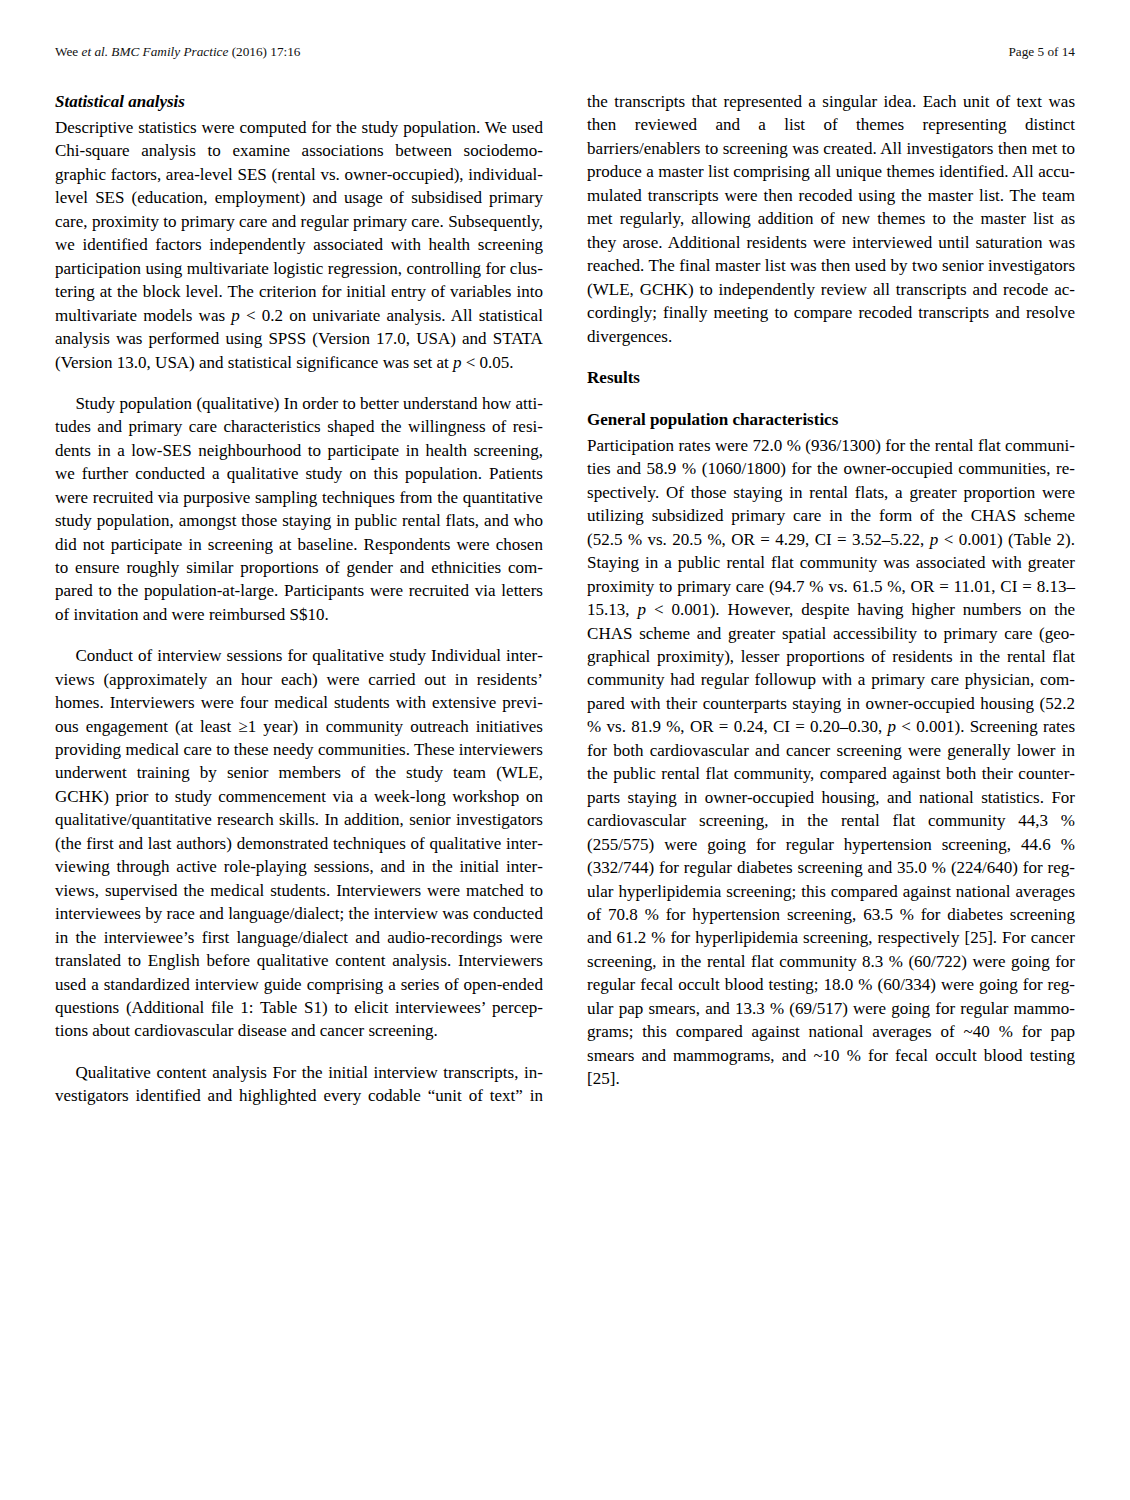Wee et al. BMC Family Practice (2016) 17:16 Page 5 of 14
Statistical analysis
Descriptive statistics were computed for the study population. We used Chi-square analysis to examine associations between sociodemographic factors, area-level SES (rental vs. owner-occupied), individual-level SES (education, employment) and usage of subsidised primary care, proximity to primary care and regular primary care. Subsequently, we identified factors independently associated with health screening participation using multivariate logistic regression, controlling for clustering at the block level. The criterion for initial entry of variables into multivariate models was p < 0.2 on univariate analysis. All statistical analysis was performed using SPSS (Version 17.0, USA) and STATA (Version 13.0, USA) and statistical significance was set at p < 0.05.
Study population (qualitative) In order to better understand how attitudes and primary care characteristics shaped the willingness of residents in a low-SES neighbourhood to participate in health screening, we further conducted a qualitative study on this population. Patients were recruited via purposive sampling techniques from the quantitative study population, amongst those staying in public rental flats, and who did not participate in screening at baseline. Respondents were chosen to ensure roughly similar proportions of gender and ethnicities compared to the population-at-large. Participants were recruited via letters of invitation and were reimbursed S$10.
Conduct of interview sessions for qualitative study Individual interviews (approximately an hour each) were carried out in residents’ homes. Interviewers were four medical students with extensive previous engagement (at least ≥1 year) in community outreach initiatives providing medical care to these needy communities. These interviewers underwent training by senior members of the study team (WLE, GCHK) prior to study commencement via a week-long workshop on qualitative/quantitative research skills. In addition, senior investigators (the first and last authors) demonstrated techniques of qualitative interviewing through active role-playing sessions, and in the initial interviews, supervised the medical students. Interviewers were matched to interviewees by race and language/dialect; the interview was conducted in the interviewee’s first language/dialect and audio-recordings were translated to English before qualitative content analysis. Interviewers used a standardized interview guide comprising a series of open-ended questions (Additional file 1: Table S1) to elicit interviewees’ perceptions about cardiovascular disease and cancer screening.
Qualitative content analysis For the initial interview transcripts, investigators identified and highlighted every codable “unit of text” in the transcripts that represented a singular idea. Each unit of text was then reviewed and a list of themes representing distinct barriers/enablers to screening was created. All investigators then met to produce a master list comprising all unique themes identified. All accumulated transcripts were then recoded using the master list. The team met regularly, allowing addition of new themes to the master list as they arose. Additional residents were interviewed until saturation was reached. The final master list was then used by two senior investigators (WLE, GCHK) to independently review all transcripts and recode accordingly; finally meeting to compare recoded transcripts and resolve divergences.
Results
General population characteristics
Participation rates were 72.0 % (936/1300) for the rental flat communities and 58.9 % (1060/1800) for the owner-occupied communities, respectively. Of those staying in rental flats, a greater proportion were utilizing subsidized primary care in the form of the CHAS scheme (52.5 % vs. 20.5 %, OR = 4.29, CI = 3.52–5.22, p < 0.001) (Table 2). Staying in a public rental flat community was associated with greater proximity to primary care (94.7 % vs. 61.5 %, OR = 11.01, CI = 8.13–15.13, p < 0.001). However, despite having higher numbers on the CHAS scheme and greater spatial accessibility to primary care (geographical proximity), lesser proportions of residents in the rental flat community had regular followup with a primary care physician, compared with their counterparts staying in owner-occupied housing (52.2 % vs. 81.9 %, OR = 0.24, CI = 0.20–0.30, p < 0.001). Screening rates for both cardiovascular and cancer screening were generally lower in the public rental flat community, compared against both their counterparts staying in owner-occupied housing, and national statistics. For cardiovascular screening, in the rental flat community 44,3 % (255/575) were going for regular hypertension screening, 44.6 % (332/744) for regular diabetes screening and 35.0 % (224/640) for regular hyperlipidemia screening; this compared against national averages of 70.8 % for hypertension screening, 63.5 % for diabetes screening and 61.2 % for hyperlipidemia screening, respectively [25]. For cancer screening, in the rental flat community 8.3 % (60/722) were going for regular fecal occult blood testing; 18.0 % (60/334) were going for regular pap smears, and 13.3 % (69/517) were going for regular mammograms; this compared against national averages of ~40 % for pap smears and mammograms, and ~10 % for fecal occult blood testing [25].